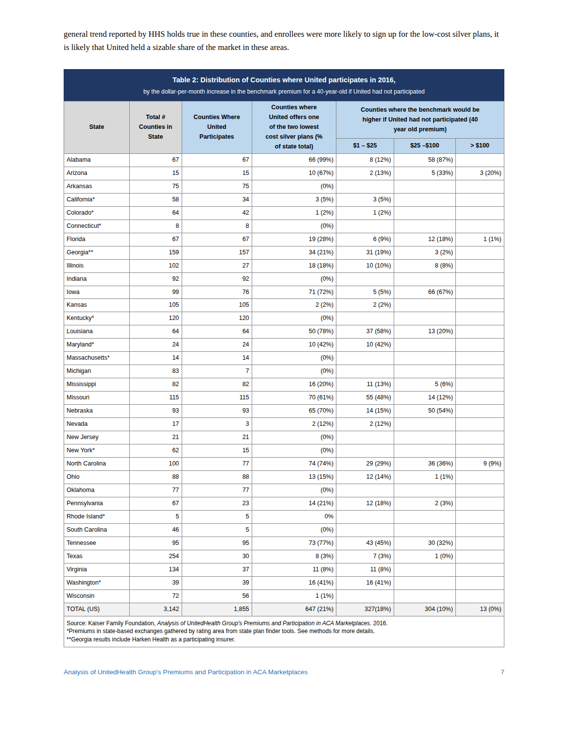general trend reported by HHS holds true in these counties, and enrollees were more likely to sign up for the low-cost silver plans, it is likely that United held a sizable share of the market in these areas.
Table 2: Distribution of Counties where United participates in 2016, by the dollar-per-month increase in the benchmark premium for a 40-year-old if United had not participated
| State | Total # Counties in State | Counties Where United Participates | Counties where United offers one of the two lowest cost silver plans (% of state total) | Counties where the benchmark would be higher if United had not participated (40 year old premium) |
| --- | --- | --- | --- | --- |
| $1 – $25 | $25 –$100 | > $100 |
| Alabama | 67 | 67 | 66 (99%) | 8 (12%) | 58 (87%) | |
| Arizona | 15 | 15 | 10 (67%) | 2 (13%) | 5 (33%) | 3 (20%) |
| Arkansas | 75 | 75 | (0%) | | | |
| California* | 58 | 34 | 3 (5%) | 3 (5%) | | |
| Colorado* | 64 | 42 | 1 (2%) | 1 (2%) | | |
| Connecticut* | 8 | 8 | (0%) | | | |
| Florida | 67 | 67 | 19 (28%) | 6 (9%) | 12 (18%) | 1 (1%) |
| Georgia** | 159 | 157 | 34 (21%) | 31 (19%) | 3 (2%) | |
| Illinois | 102 | 27 | 18 (18%) | 10 (10%) | 8 (8%) | |
| Indiana | 92 | 92 | (0%) | | | |
| Iowa | 99 | 76 | 71 (72%) | 5 (5%) | 66 (67%) | |
| Kansas | 105 | 105 | 2 (2%) | 2 (2%) | | |
| Kentucky* | 120 | 120 | (0%) | | | |
| Louisiana | 64 | 64 | 50 (78%) | 37 (58%) | 13 (20%) | |
| Maryland* | 24 | 24 | 10 (42%) | 10 (42%) | | |
| Massachusetts* | 14 | 14 | (0%) | | | |
| Michigan | 83 | 7 | (0%) | | | |
| Mississippi | 82 | 82 | 16 (20%) | 11 (13%) | 5 (6%) | |
| Missouri | 115 | 115 | 70 (61%) | 55 (48%) | 14 (12%) | |
| Nebraska | 93 | 93 | 65 (70%) | 14 (15%) | 50 (54%) | |
| Nevada | 17 | 3 | 2 (12%) | 2 (12%) | | |
| New Jersey | 21 | 21 | (0%) | | | |
| New York* | 62 | 15 | (0%) | | | |
| North Carolina | 100 | 77 | 74 (74%) | 29 (29%) | 36 (36%) | 9 (9%) |
| Ohio | 88 | 88 | 13 (15%) | 12 (14%) | 1 (1%) | |
| Oklahoma | 77 | 77 | (0%) | | | |
| Pennsylvania | 67 | 23 | 14 (21%) | 12 (18%) | 2 (3%) | |
| Rhode Island* | 5 | 5 | 0% | | | |
| South Carolina | 46 | 5 | (0%) | | | |
| Tennessee | 95 | 95 | 73 (77%) | 43 (45%) | 30 (32%) | |
| Texas | 254 | 30 | 8 (3%) | 7 (3%) | 1 (0%) | |
| Virginia | 134 | 37 | 11 (8%) | 11 (8%) | | |
| Washington* | 39 | 39 | 16 (41%) | 16 (41%) | | |
| Wisconsin | 72 | 56 | 1 (1%) | | | |
| TOTAL (US) | 3,142 | 1,855 | 647 (21%) | 327(18%) | 304 (10%) | 13 (0%) |
| Source: Kaiser Family Foundation, Analysis of UnitedHealth Group's Premiums and Participation in ACA Marketplaces . 2016. *Premiums in state-based exchanges gathered by rating area from state plan finder tools. See methods for more details. **Georgia results include Harken Health as a participating insurer. |
Analysis of UnitedHealth Group's Premiums and Participation in ACA Marketplaces 7